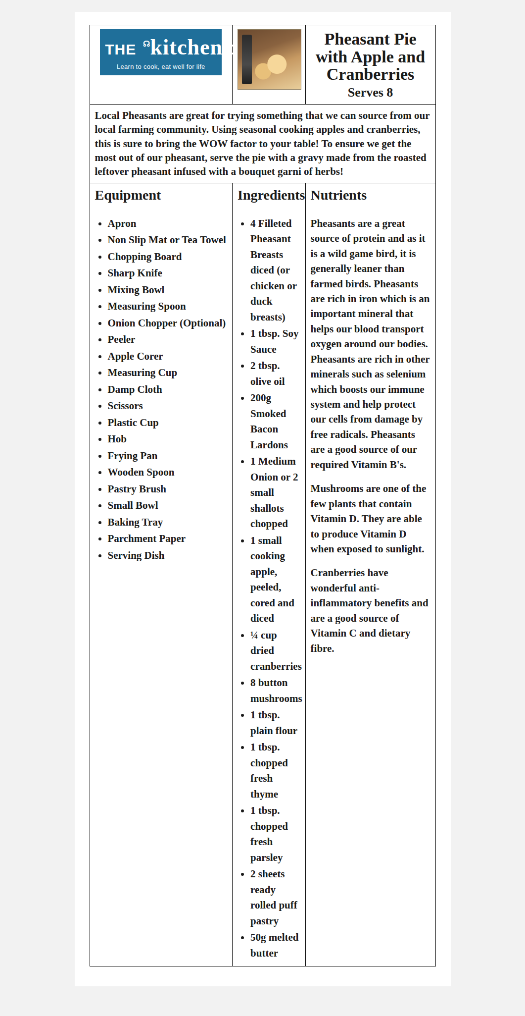| THE ☊ kitchen CLUB Learn to cook, eat well for life | | Pheasant Pie with Apple and Cranberries Serves 8 |
| Local Pheasants are great for trying something that we can source from our local farming community. Using seasonal cooking apples and cranberries, this is sure to bring the WOW factor to your table! To ensure we get the most out of our pheasant, serve the pie with a gravy made from the roasted leftover pheasant infused with a bouquet garni of herbs! |
| Equipment | Ingredients | Nutrients |
| Apron Non Slip Mat or Tea Towel Chopping Board Sharp Knife Mixing Bowl Measuring Spoon Onion Chopper (Optional) Peeler Apple Corer Measuring Cup Damp Cloth Scissors Plastic Cup Hob Frying Pan Wooden Spoon Pastry Brush Small Bowl Baking Tray Parchment Paper Serving Dish | 4 Filleted Pheasant Breasts diced (or chicken or duck breasts) 1 tbsp. Soy Sauce 2 tbsp. olive oil 200g Smoked Bacon Lardons 1 Medium Onion or 2 small shallots chopped 1 small cooking apple, peeled, cored and diced ¼ cup dried cranberries 8 button mushrooms 1 tbsp. plain flour 1 tbsp. chopped fresh thyme 1 tbsp. chopped fresh parsley 2 sheets ready rolled puff pastry 50g melted butter | Pheasants are a great source of protein and as it is a wild game bird, it is generally leaner than farmed birds. Pheasants are rich in iron which is an important mineral that helps our blood transport oxygen around our bodies. Pheasants are rich in other minerals such as selenium which boosts our immune system and help protect our cells from damage by free radicals. Pheasants are a good source of our required Vitamin B's. Mushrooms are one of the few plants that contain Vitamin D. They are able to produce Vitamin D when exposed to sunlight. Cranberries have wonderful anti-inflammatory benefits and are a good source of Vitamin C and dietary fibre. |